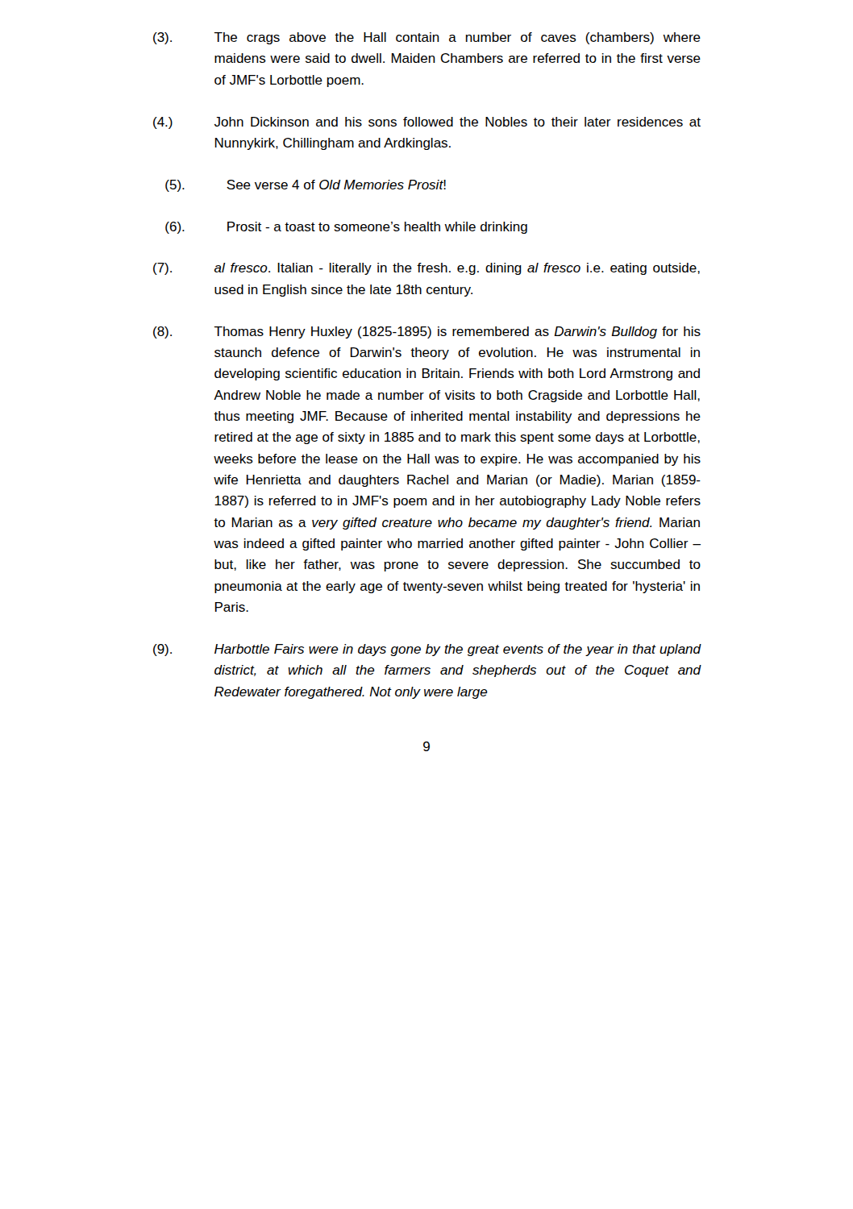(3). The crags above the Hall contain a number of caves (chambers) where maidens were said to dwell. Maiden Chambers are referred to in the first verse of JMF's Lorbottle poem.
(4.) John Dickinson and his sons followed the Nobles to their later residences at Nunnykirk, Chillingham and Ardkinglas.
(5). See verse 4 of Old Memories Prosit!
(6). Prosit - a toast to someone’s health while drinking
(7). al fresco. Italian - literally in the fresh. e.g. dining al fresco i.e. eating outside, used in English since the late 18th century.
(8). Thomas Henry Huxley (1825-1895) is remembered as Darwin's Bulldog for his staunch defence of Darwin's theory of evolution. He was instrumental in developing scientific education in Britain. Friends with both Lord Armstrong and Andrew Noble he made a number of visits to both Cragside and Lorbottle Hall, thus meeting JMF. Because of inherited mental instability and depressions he retired at the age of sixty in 1885 and to mark this spent some days at Lorbottle, weeks before the lease on the Hall was to expire. He was accompanied by his wife Henrietta and daughters Rachel and Marian (or Madie). Marian (1859-1887) is referred to in JMF's poem and in her autobiography Lady Noble refers to Marian as a very gifted creature who became my daughter's friend. Marian was indeed a gifted painter who married another gifted painter - John Collier – but, like her father, was prone to severe depression. She succumbed to pneumonia at the early age of twenty-seven whilst being treated for 'hysteria' in Paris.
(9). Harbottle Fairs were in days gone by the great events of the year in that upland district, at which all the farmers and shepherds out of the Coquet and Redewater foregathered. Not only were large
9